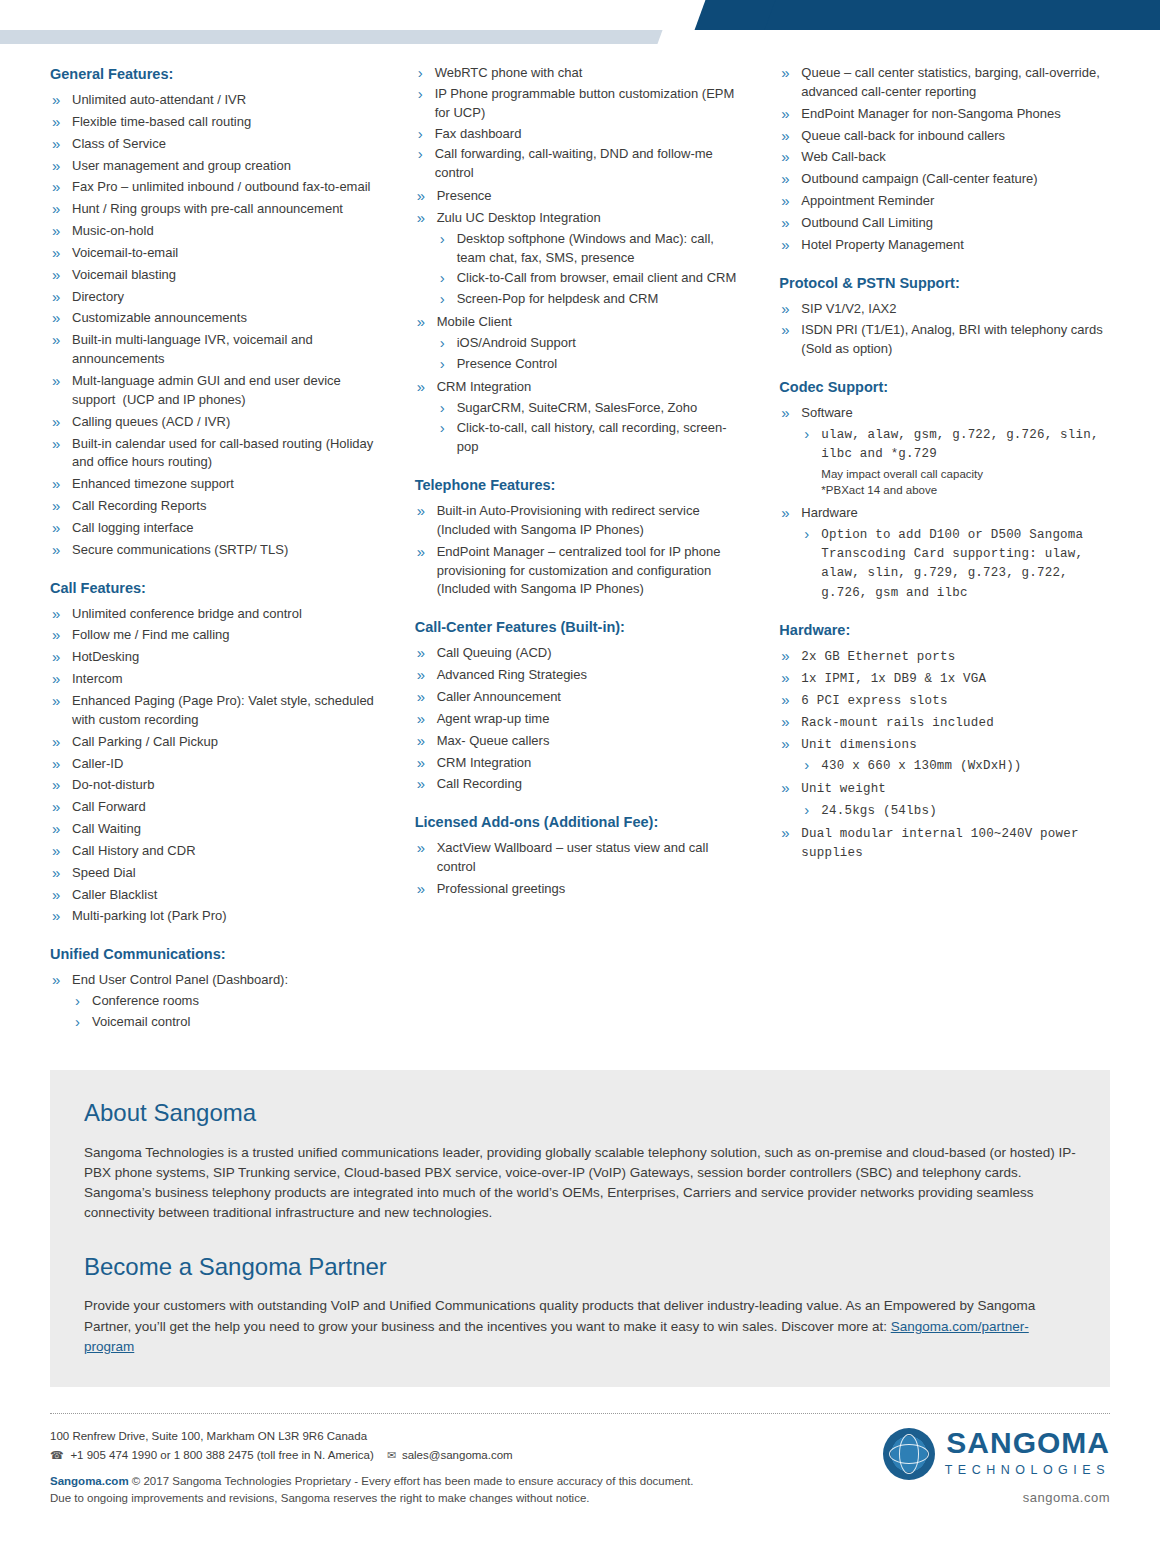General Features:
Unlimited auto-attendant / IVR
Flexible time-based call routing
Class of Service
User management and group creation
Fax Pro – unlimited inbound / outbound fax-to-email
Hunt / Ring groups with pre-call announcement
Music-on-hold
Voicemail-to-email
Voicemail blasting
Directory
Customizable announcements
Built-in multi-language IVR, voicemail and announcements
Mult-language admin GUI and end user device support (UCP and IP phones)
Calling queues (ACD / IVR)
Built-in calendar used for call-based routing (Holiday and office hours routing)
Enhanced timezone support
Call Recording Reports
Call logging interface
Secure communications (SRTP/ TLS)
Call Features:
Unlimited conference bridge and control
Follow me / Find me calling
HotDesking
Intercom
Enhanced Paging (Page Pro): Valet style, scheduled with custom recording
Call Parking / Call Pickup
Caller-ID
Do-not-disturb
Call Forward
Call Waiting
Call History and CDR
Speed Dial
Caller Blacklist
Multi-parking lot (Park Pro)
Unified Communications:
End User Control Panel (Dashboard):
Conference rooms
Voicemail control
WebRTC phone with chat
IP Phone programmable button customization (EPM for UCP)
Fax dashboard
Call forwarding, call-waiting, DND and follow-me control
Presence
Zulu UC Desktop Integration
Desktop softphone (Windows and Mac): call, team chat, fax, SMS, presence
Click-to-Call from browser, email client and CRM
Screen-Pop for helpdesk and CRM
Mobile Client
iOS/Android Support
Presence Control
CRM Integration
SugarCRM, SuiteCRM, SalesForce, Zoho
Click-to-call, call history, call recording, screen-pop
Telephone Features:
Built-in Auto-Provisioning with redirect service (Included with Sangoma IP Phones)
EndPoint Manager – centralized tool for IP phone provisioning for customization and configuration (Included with Sangoma IP Phones)
Call-Center Features (Built-in):
Call Queuing (ACD)
Advanced Ring Strategies
Caller Announcement
Agent wrap-up time
Max- Queue callers
CRM Integration
Call Recording
Licensed Add-ons (Additional Fee):
XactView Wallboard – user status view and call control
Professional greetings
Queue – call center statistics, barging, call-override, advanced call-center reporting
EndPoint Manager for non-Sangoma Phones
Queue call-back for inbound callers
Web Call-back
Outbound campaign (Call-center feature)
Appointment Reminder
Outbound Call Limiting
Hotel Property Management
Protocol & PSTN Support:
SIP V1/V2, IAX2
ISDN PRI (T1/E1), Analog, BRI with telephony cards (Sold as option)
Codec Support:
Software
ulaw, alaw, gsm, g.722, g.726, slin, ilbc and *g.729
May impact overall call capacity
*PBXact 14 and above
Hardware
Option to add D100 or D500 Sangoma Transcoding Card supporting: ulaw, alaw, slin, g.729, g.723, g.722, g.726, gsm and ilbc
Hardware:
2x GB Ethernet ports
1x IPMI, 1x DB9 & 1x VGA
6 PCI express slots
Rack-mount rails included
Unit dimensions
430 x 660 x 130mm (WxDxH))
Unit weight
24.5kgs (54lbs)
Dual modular internal 100~240V power supplies
About Sangoma
Sangoma Technologies is a trusted unified communications leader, providing globally scalable telephony solution, such as on-premise and cloud-based (or hosted) IP-PBX phone systems, SIP Trunking service, Cloud-based PBX service, voice-over-IP (VoIP) Gateways, session border controllers (SBC) and telephony cards. Sangoma’s business telephony products are integrated into much of the world’s OEMs, Enterprises, Carriers and service provider networks providing seamless connectivity between traditional infrastructure and new technologies.
Become a Sangoma Partner
Provide your customers with outstanding VoIP and Unified Communications quality products that deliver industry-leading value. As an Empowered by Sangoma Partner, you’ll get the help you need to grow your business and the incentives you want to make it easy to win sales. Discover more at: Sangoma.com/partner-program
100 Renfrew Drive, Suite 100, Markham ON L3R 9R6 Canada
☎ +1 905 474 1990 or 1 800 388 2475 (toll free in N. America) ✉ sales@sangoma.com
Sangoma.com © 2017 Sangoma Technologies Proprietary - Every effort has been made to ensure accuracy of this document.
Due to ongoing improvements and revisions, Sangoma reserves the right to make changes without notice.
SANGOMA
TECHNOLOGIES
sangoma.com